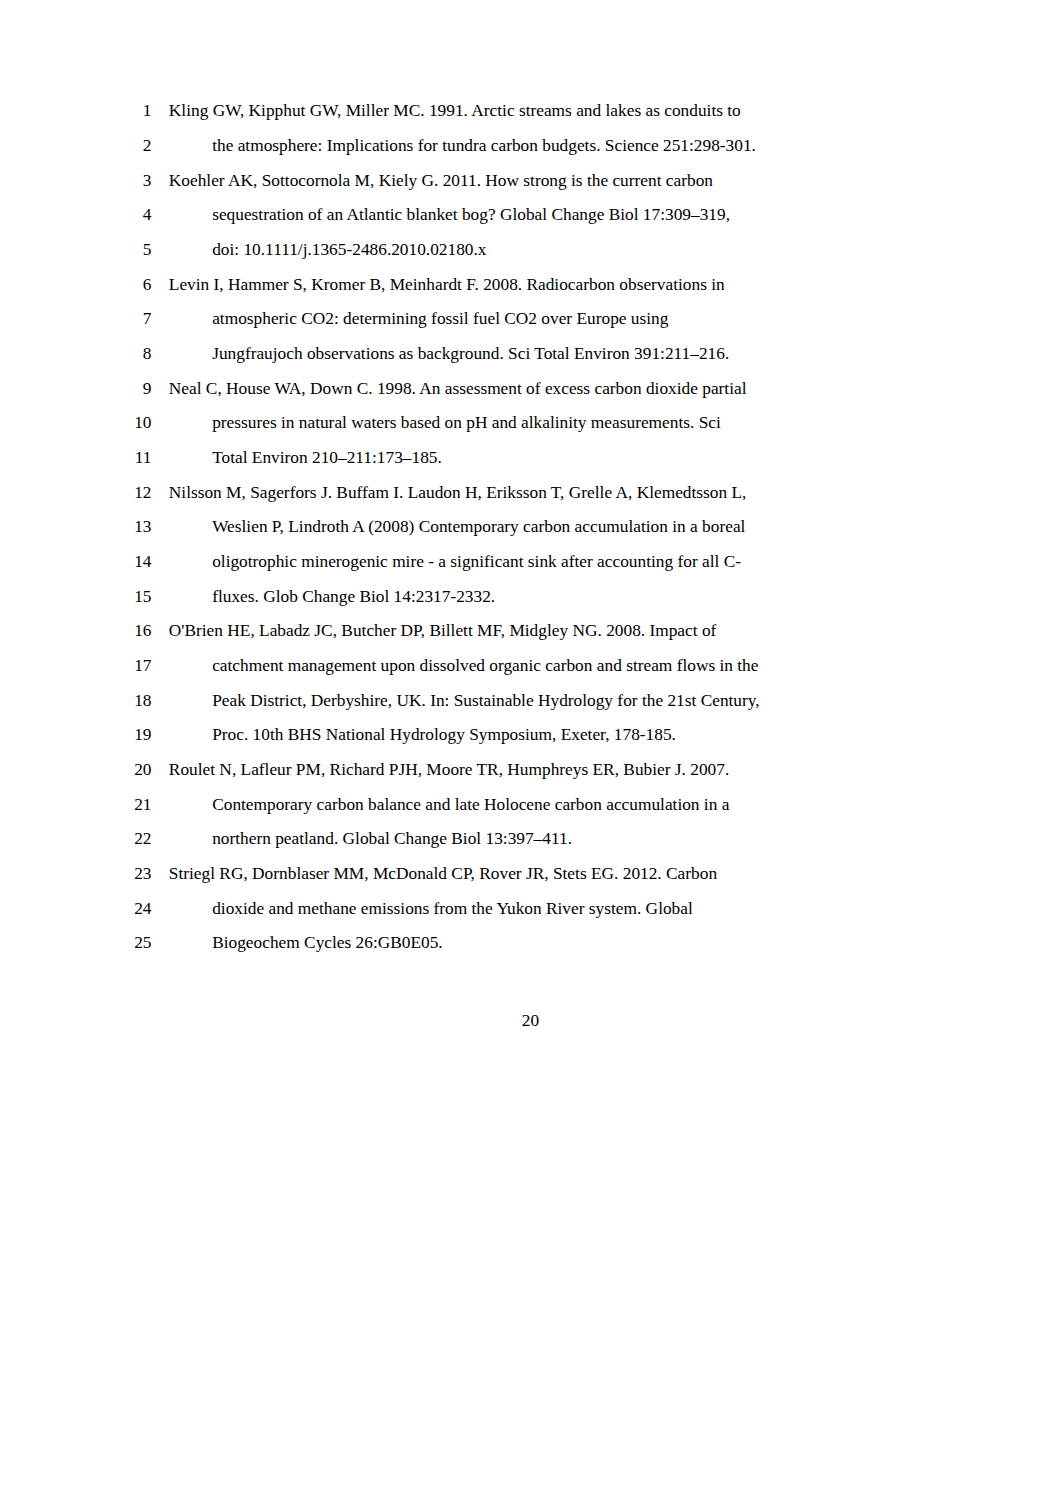Kling GW, Kipphut GW, Miller MC. 1991. Arctic streams and lakes as conduits to
the atmosphere: Implications for tundra carbon budgets. Science 251:298-301.
Koehler AK, Sottocornola M, Kiely G. 2011. How strong is the current carbon
sequestration of an Atlantic blanket bog? Global Change Biol 17:309–319,
doi: 10.1111/j.1365-2486.2010.02180.x
Levin I, Hammer S, Kromer B, Meinhardt F. 2008. Radiocarbon observations in
atmospheric CO2: determining fossil fuel CO2 over Europe using
Jungfraujoch observations as background. Sci Total Environ 391:211–216.
Neal C, House WA, Down C. 1998. An assessment of excess carbon dioxide partial
pressures in natural waters based on pH and alkalinity measurements. Sci
Total Environ 210–211:173–185.
Nilsson M, Sagerfors J. Buffam I. Laudon H, Eriksson T, Grelle A, Klemedtsson L,
Weslien P, Lindroth A (2008) Contemporary carbon accumulation in a boreal
oligotrophic minerogenic mire - a significant sink after accounting for all C-
fluxes. Glob Change Biol 14:2317-2332.
O'Brien HE, Labadz JC, Butcher DP, Billett MF, Midgley NG. 2008. Impact of
catchment management upon dissolved organic carbon and stream flows in the
Peak District, Derbyshire, UK. In: Sustainable Hydrology for the 21st Century,
Proc. 10th BHS National Hydrology Symposium, Exeter, 178-185.
Roulet N, Lafleur PM, Richard PJH, Moore TR, Humphreys ER, Bubier J. 2007.
Contemporary carbon balance and late Holocene carbon accumulation in a
northern peatland. Global Change Biol 13:397–411.
Striegl RG, Dornblaser MM, McDonald CP, Rover JR, Stets EG. 2012. Carbon
dioxide and methane emissions from the Yukon River system. Global
Biogeochem Cycles 26:GB0E05.
20